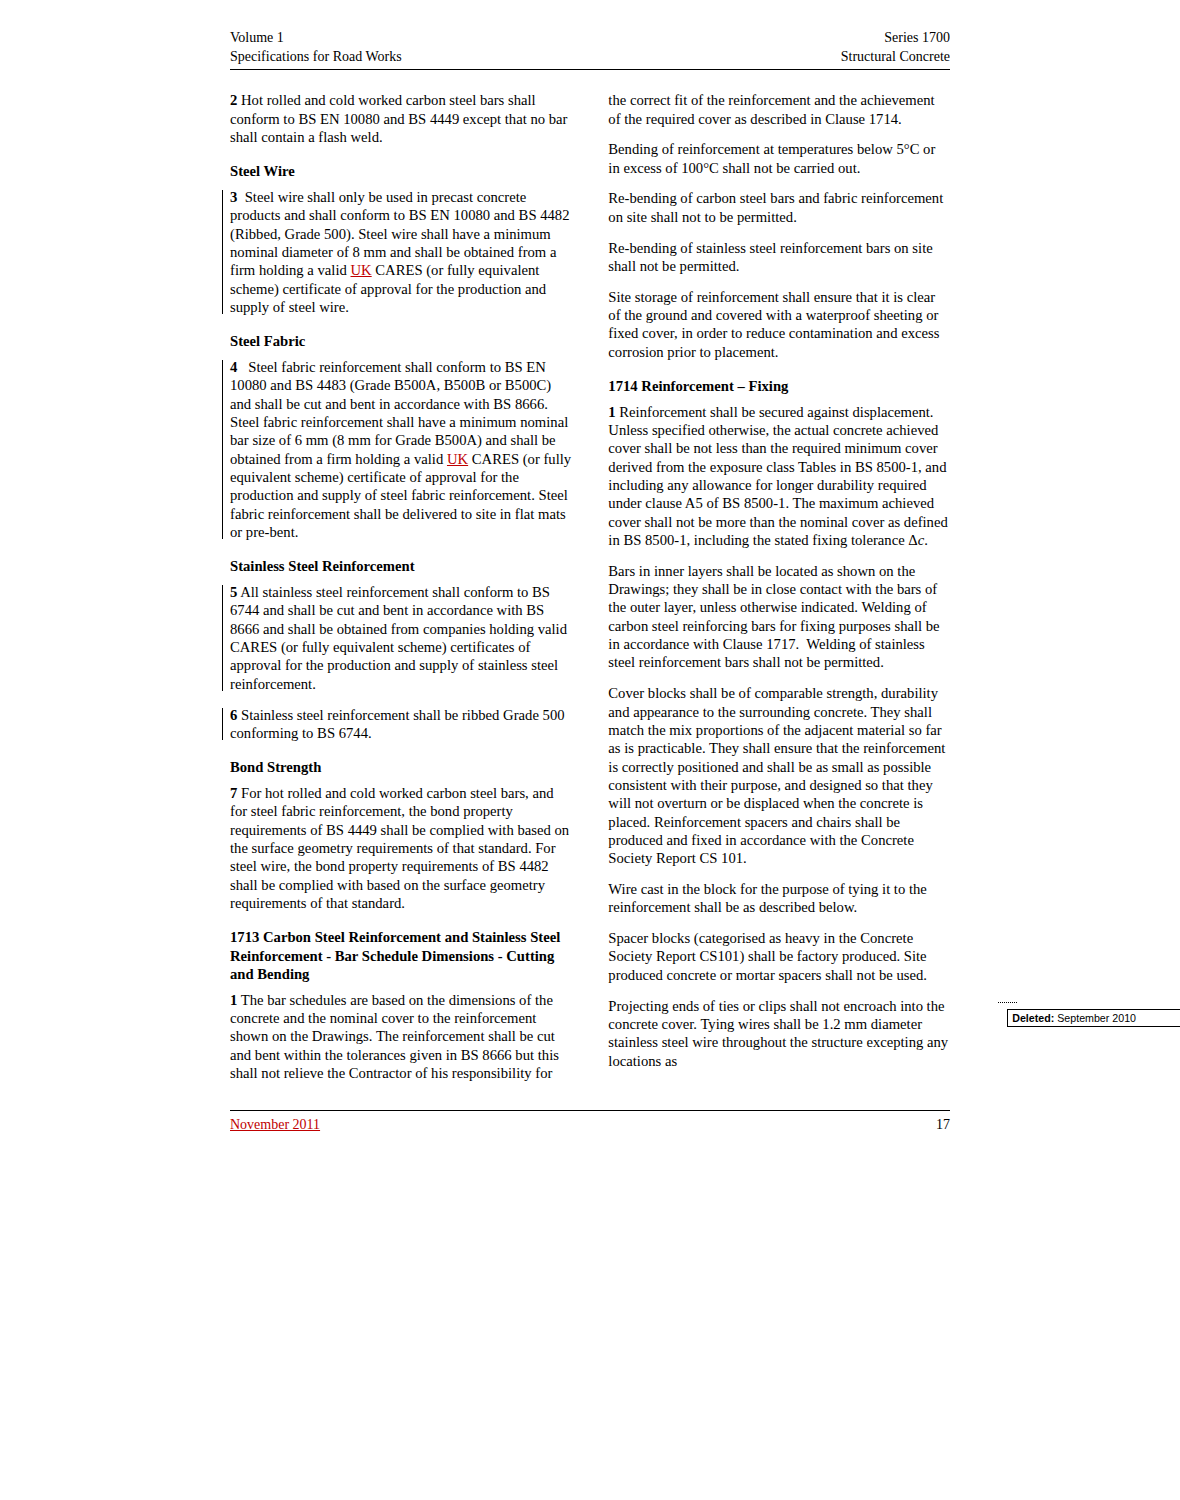Volume 1
Specifications for Road Works
Series 1700
Structural Concrete
2 Hot rolled and cold worked carbon steel bars shall conform to BS EN 10080 and BS 4449 except that no bar shall contain a flash weld.
Steel Wire
3 Steel wire shall only be used in precast concrete products and shall conform to BS EN 10080 and BS 4482 (Ribbed, Grade 500). Steel wire shall have a minimum nominal diameter of 8 mm and shall be obtained from a firm holding a valid UK CARES (or fully equivalent scheme) certificate of approval for the production and supply of steel wire.
Steel Fabric
4 Steel fabric reinforcement shall conform to BS EN 10080 and BS 4483 (Grade B500A, B500B or B500C) and shall be cut and bent in accordance with BS 8666. Steel fabric reinforcement shall have a minimum nominal bar size of 6 mm (8 mm for Grade B500A) and shall be obtained from a firm holding a valid UK CARES (or fully equivalent scheme) certificate of approval for the production and supply of steel fabric reinforcement. Steel fabric reinforcement shall be delivered to site in flat mats or pre-bent.
Stainless Steel Reinforcement
5 All stainless steel reinforcement shall conform to BS 6744 and shall be cut and bent in accordance with BS 8666 and shall be obtained from companies holding valid CARES (or fully equivalent scheme) certificates of approval for the production and supply of stainless steel reinforcement.
6 Stainless steel reinforcement shall be ribbed Grade 500 conforming to BS 6744.
Bond Strength
7 For hot rolled and cold worked carbon steel bars, and for steel fabric reinforcement, the bond property requirements of BS 4449 shall be complied with based on the surface geometry requirements of that standard. For steel wire, the bond property requirements of BS 4482 shall be complied with based on the surface geometry requirements of that standard.
1713 Carbon Steel Reinforcement and Stainless Steel Reinforcement - Bar Schedule Dimensions - Cutting and Bending
1 The bar schedules are based on the dimensions of the concrete and the nominal cover to the reinforcement shown on the Drawings. The reinforcement shall be cut and bent within the tolerances given in BS 8666 but this shall not relieve the Contractor of his responsibility for the correct fit of the reinforcement and the achievement of the required cover as described in Clause 1714.
Bending of reinforcement at temperatures below 5°C or in excess of 100°C shall not be carried out.
Re-bending of carbon steel bars and fabric reinforcement on site shall not to be permitted.
Re-bending of stainless steel reinforcement bars on site shall not be permitted.
Site storage of reinforcement shall ensure that it is clear of the ground and covered with a waterproof sheeting or fixed cover, in order to reduce contamination and excess corrosion prior to placement.
1714 Reinforcement – Fixing
1 Reinforcement shall be secured against displacement. Unless specified otherwise, the actual concrete achieved cover shall be not less than the required minimum cover derived from the exposure class Tables in BS 8500-1, and including any allowance for longer durability required under clause A5 of BS 8500-1. The maximum achieved cover shall not be more than the nominal cover as defined in BS 8500-1, including the stated fixing tolerance Δc.
Bars in inner layers shall be located as shown on the Drawings; they shall be in close contact with the bars of the outer layer, unless otherwise indicated. Welding of carbon steel reinforcing bars for fixing purposes shall be in accordance with Clause 1717. Welding of stainless steel reinforcement bars shall not be permitted.
Cover blocks shall be of comparable strength, durability and appearance to the surrounding concrete. They shall match the mix proportions of the adjacent material so far as is practicable. They shall ensure that the reinforcement is correctly positioned and shall be as small as possible consistent with their purpose, and designed so that they will not overturn or be displaced when the concrete is placed. Reinforcement spacers and chairs shall be produced and fixed in accordance with the Concrete Society Report CS 101.
Wire cast in the block for the purpose of tying it to the reinforcement shall be as described below.
Spacer blocks (categorised as heavy in the Concrete Society Report CS101) shall be factory produced. Site produced concrete or mortar spacers shall not be used.
Projecting ends of ties or clips shall not encroach into the concrete cover. Tying wires shall be 1.2 mm diameter stainless steel wire throughout the structure excepting any locations as
November 2011
17
Deleted: September 2010